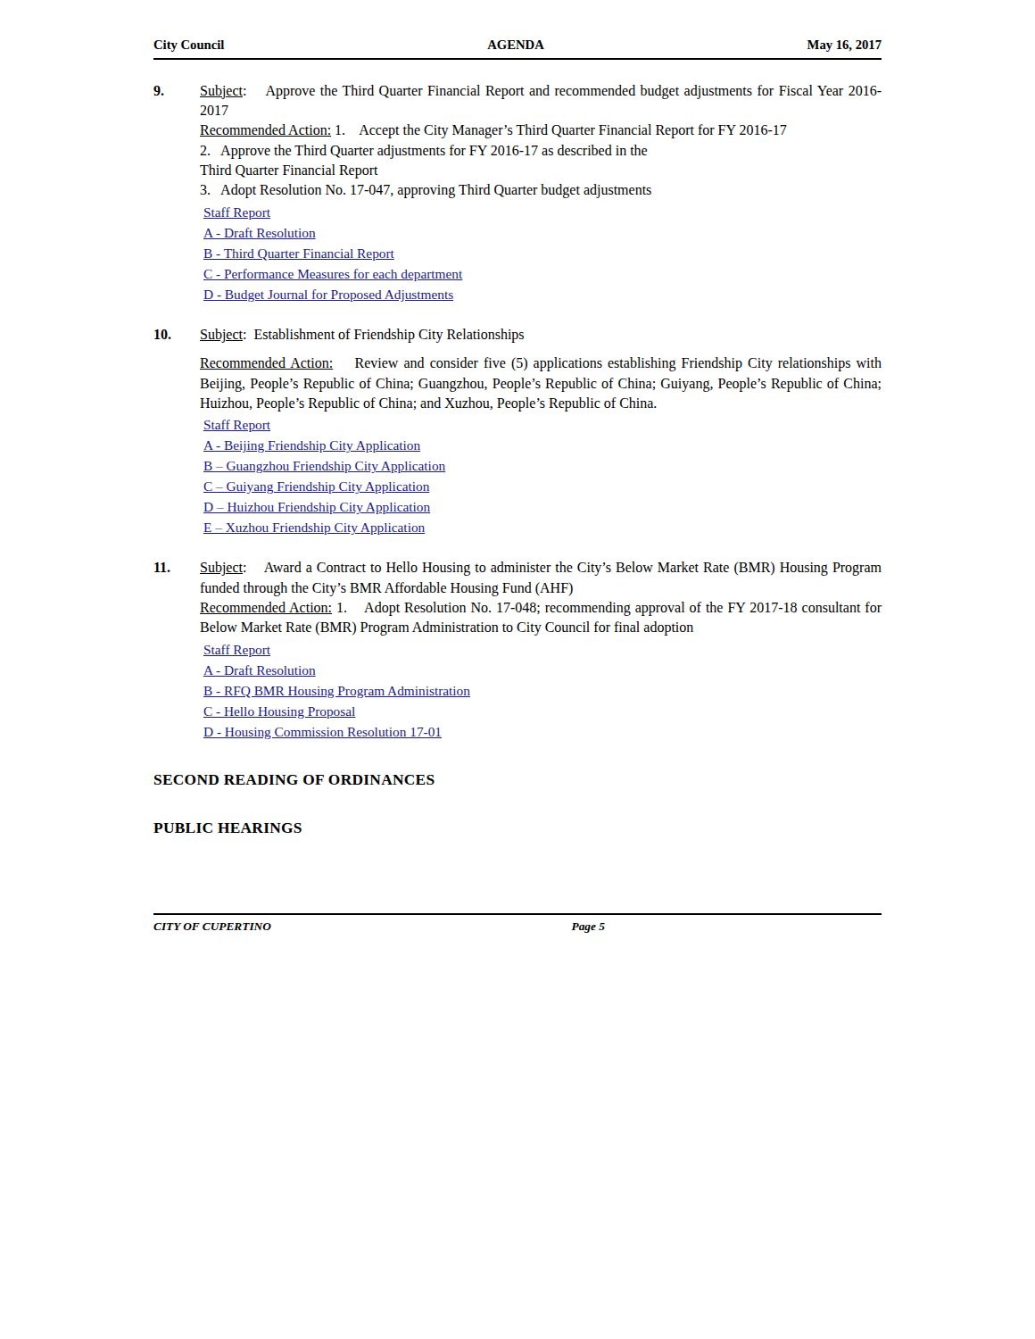City Council
AGENDA
May 16, 2017
9.
Subject: Approve the Third Quarter Financial Report and recommended budget adjustments for Fiscal Year 2016-2017
Recommended Action: 1. Accept the City Manager’s Third Quarter Financial Report for FY 2016-17
2. Approve the Third Quarter adjustments for FY 2016-17 as described in the
Third Quarter Financial Report
3. Adopt Resolution No. 17-047, approving Third Quarter budget adjustments
Staff Report A - Draft Resolution B - Third Quarter Financial Report C - Performance Measures for each department D - Budget Journal for Proposed Adjustments
10.
Subject: Establishment of Friendship City Relationships
Recommended Action: Review and consider five (5) applications establishing Friendship City relationships with Beijing, People’s Republic of China; Guangzhou, People’s Republic of China; Guiyang, People’s Republic of China; Huizhou, People’s Republic of China; and Xuzhou, People’s Republic of China.
Staff Report A - Beijing Friendship City Application B – Guangzhou Friendship City Application C – Guiyang Friendship City Application D – Huizhou Friendship City Application E – Xuzhou Friendship City Application
11.
Subject: Award a Contract to Hello Housing to administer the City’s Below Market Rate (BMR) Housing Program funded through the City’s BMR Affordable Housing Fund (AHF)
Recommended Action: 1. Adopt Resolution No. 17-048; recommending approval of the FY 2017-18 consultant for Below Market Rate (BMR) Program Administration to City Council for final adoption
Staff Report A - Draft Resolution B - RFQ BMR Housing Program Administration C - Hello Housing Proposal D - Housing Commission Resolution 17-01
SECOND READING OF ORDINANCES
PUBLIC HEARINGS
CITY OF CUPERTINO Page 5